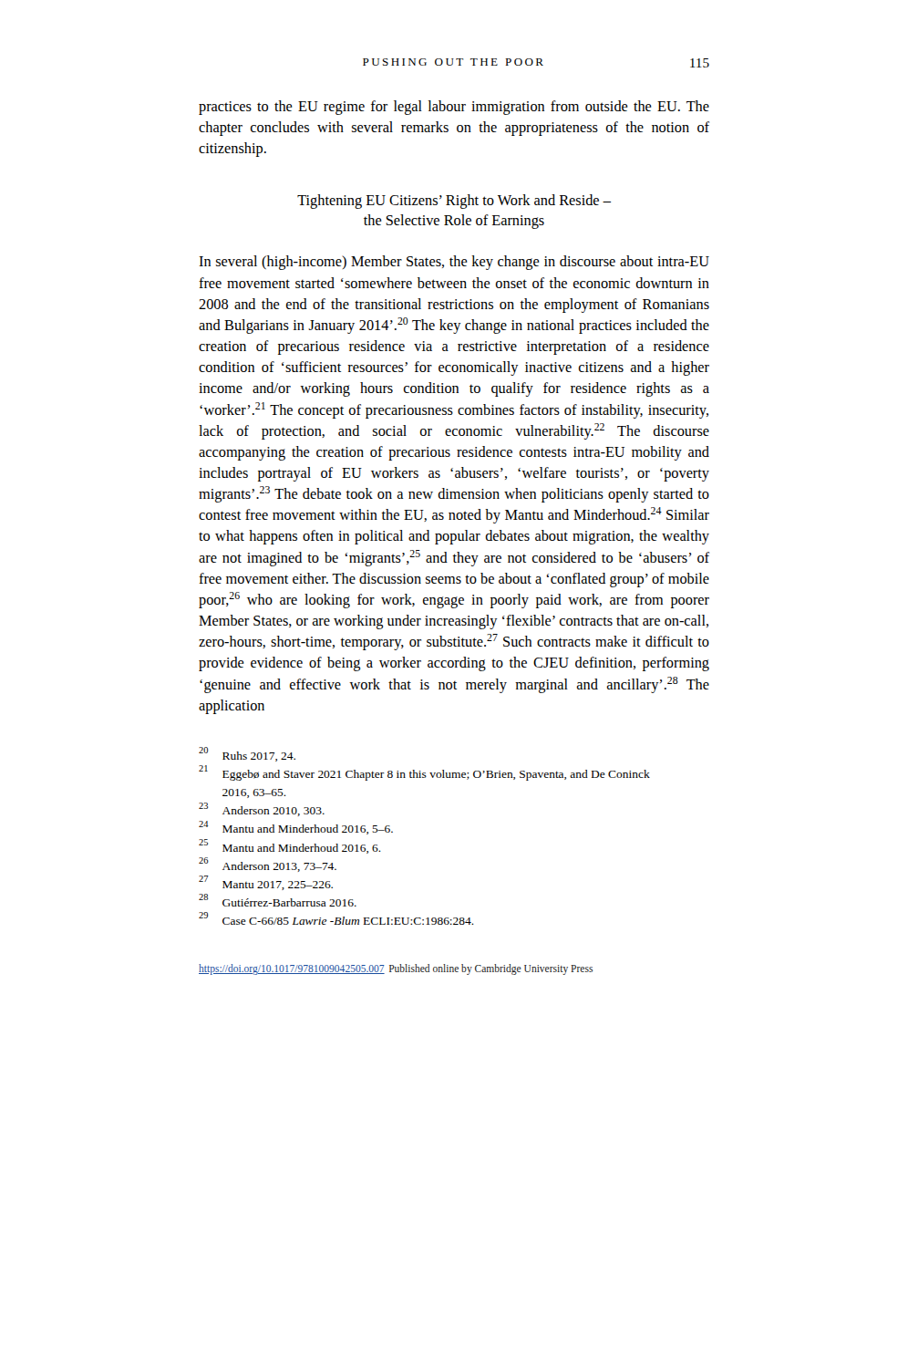Pushing Out the Poor 115
practices to the EU regime for legal labour immigration from outside the EU. The chapter concludes with several remarks on the appropriateness of the notion of citizenship.
Tightening EU Citizens’ Right to Work and Reside –
the Selective Role of Earnings
In several (high-income) Member States, the key change in discourse about intra-EU free movement started ‘somewhere between the onset of the economic downturn in 2008 and the end of the transitional restrictions on the employment of Romanians and Bulgarians in January 2014’.20 The key change in national practices included the creation of precarious residence via a restrictive interpretation of a residence condition of ‘sufficient resources’ for economically inactive citizens and a higher income and/or working hours condition to qualify for residence rights as a ‘worker’.21 The concept of precariousness combines factors of instability, insecurity, lack of protection, and social or economic vulnerability.22 The discourse accompanying the creation of precarious residence contests intra-EU mobility and includes portrayal of EU workers as ‘abusers’, ‘welfare tourists’, or ‘poverty migrants’.23 The debate took on a new dimension when politicians openly started to contest free movement within the EU, as noted by Mantu and Minderhoud.24 Similar to what happens often in political and popular debates about migration, the wealthy are not imagined to be ‘migrants’,25 and they are not considered to be ‘abusers’ of free movement either. The discussion seems to be about a ‘conflated group’ of mobile poor,26 who are looking for work, engage in poorly paid work, are from poorer Member States, or are working under increasingly ‘flexible’ contracts that are on-call, zero-hours, short-time, temporary, or substitute.27 Such contracts make it difficult to provide evidence of being a worker according to the CJEU definition, performing ‘genuine and effective work that is not merely marginal and ancillary’.28 The application
Ruhs 2017, 24.
Eggebø and Staver 2021 Chapter 8 in this volume; O’Brien, Spaventa, and De Coninck
2016, 63–65.
Anderson 2010, 303.
Mantu and Minderhoud 2016, 5–6.
Mantu and Minderhoud 2016, 6.
Anderson 2013, 73–74.
Mantu 2017, 225–226.
Gutiérrez-Barbarrusa 2016.
Case C-66/85 Lawrie -Blum ECLI:EU:C:1986:284.
https://doi.org/10.1017/9781009042505.007 Published online by Cambridge University Press